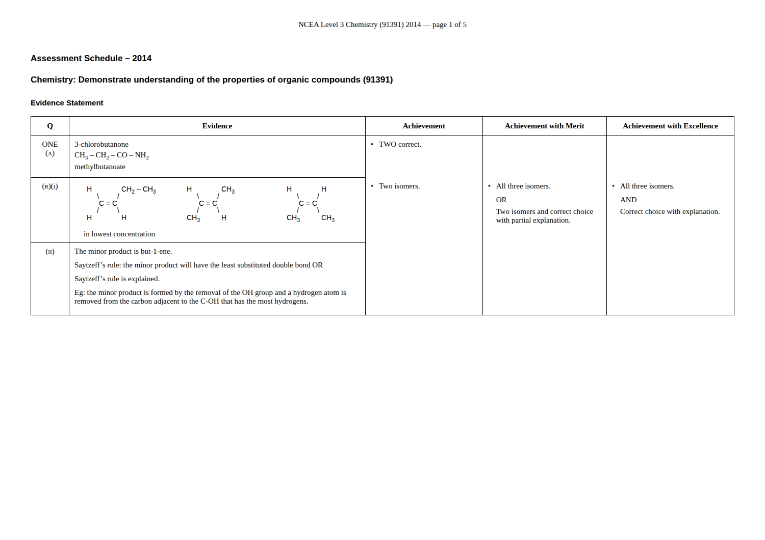NCEA Level 3 Chemistry (91391) 2014 — page 1 of 5
Assessment Schedule – 2014
Chemistry: Demonstrate understanding of the properties of organic compounds (91391)
Evidence Statement
| Q | Evidence | Achievement | Achievement with Merit | Achievement with Excellence |
| --- | --- | --- | --- | --- |
| ONE (a) | 3-chlorobutanone CH 3 – CH 2 – CO – NH 2 methylbutanoate | TWO correct. | | |
| (b)(i) | H CH 2 – CH 3 \ / C = C / \ H H H CH 3 \ / C = C / \ CH 3 H H H \ / C = C / \ CH 3 CH 3 in lowest concentration | Two isomers. | All three isomers. OR Two isomers and correct choice with partial explanation. | All three isomers. AND Correct choice with explanation. |
| (ii) | The minor product is but-1-ene. Saytzeff’s rule: the minor product will have the least substituted double bond OR Saytzeff’s rule is explained. Eg: the minor product is formed by the removal of the OH group and a hydrogen atom is removed from the carbon adjacent to the C-OH that has the most hydrogens. | | | |